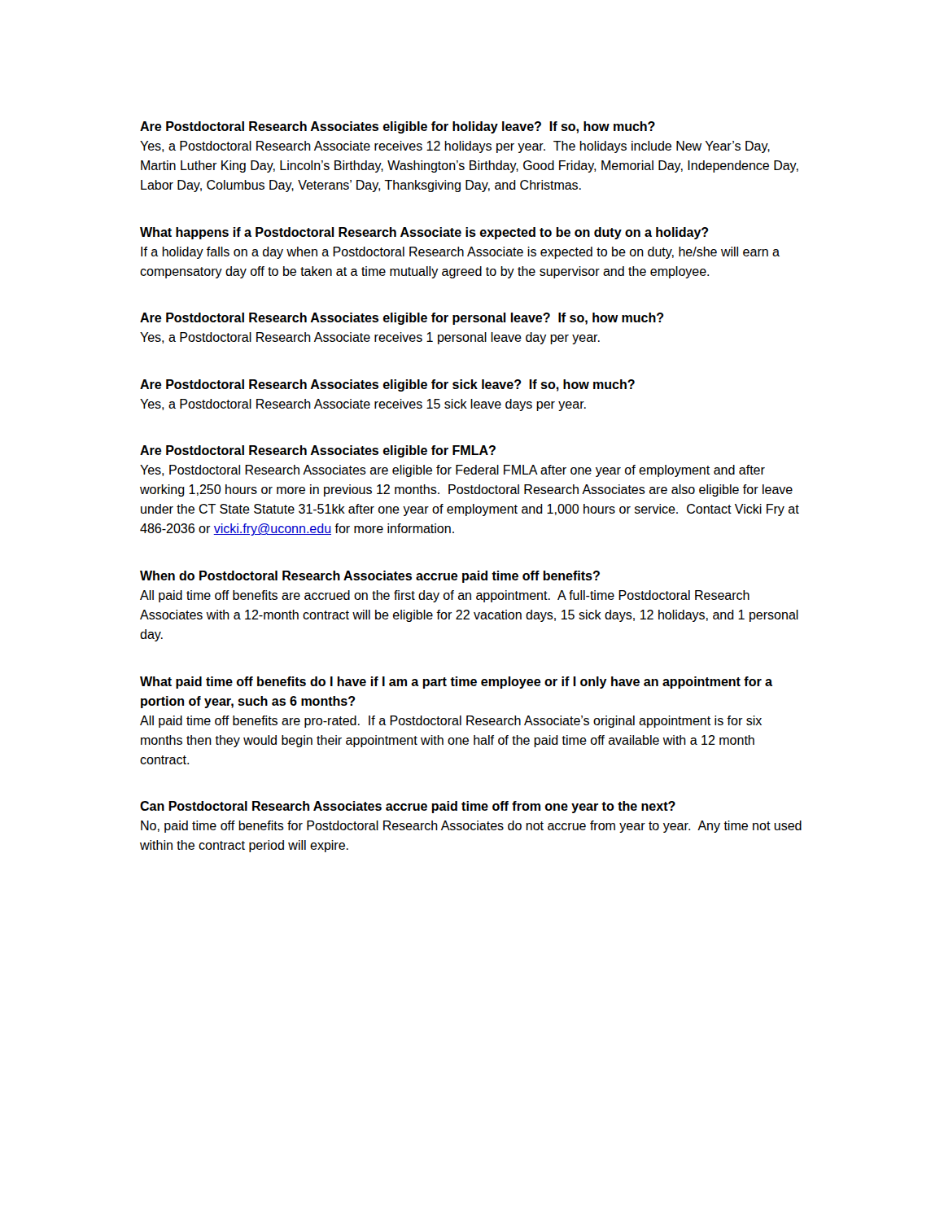Are Postdoctoral Research Associates eligible for holiday leave? If so, how much?
Yes, a Postdoctoral Research Associate receives 12 holidays per year. The holidays include New Year’s Day, Martin Luther King Day, Lincoln’s Birthday, Washington’s Birthday, Good Friday, Memorial Day, Independence Day, Labor Day, Columbus Day, Veterans’ Day, Thanksgiving Day, and Christmas.
What happens if a Postdoctoral Research Associate is expected to be on duty on a holiday?
If a holiday falls on a day when a Postdoctoral Research Associate is expected to be on duty, he/she will earn a compensatory day off to be taken at a time mutually agreed to by the supervisor and the employee.
Are Postdoctoral Research Associates eligible for personal leave? If so, how much?
Yes, a Postdoctoral Research Associate receives 1 personal leave day per year.
Are Postdoctoral Research Associates eligible for sick leave? If so, how much?
Yes, a Postdoctoral Research Associate receives 15 sick leave days per year.
Are Postdoctoral Research Associates eligible for FMLA?
Yes, Postdoctoral Research Associates are eligible for Federal FMLA after one year of employment and after working 1,250 hours or more in previous 12 months. Postdoctoral Research Associates are also eligible for leave under the CT State Statute 31-51kk after one year of employment and 1,000 hours or service. Contact Vicki Fry at 486-2036 or vicki.fry@uconn.edu for more information.
When do Postdoctoral Research Associates accrue paid time off benefits?
All paid time off benefits are accrued on the first day of an appointment. A full-time Postdoctoral Research Associates with a 12-month contract will be eligible for 22 vacation days, 15 sick days, 12 holidays, and 1 personal day.
What paid time off benefits do I have if I am a part time employee or if I only have an appointment for a portion of year, such as 6 months?
All paid time off benefits are pro-rated. If a Postdoctoral Research Associate’s original appointment is for six months then they would begin their appointment with one half of the paid time off available with a 12 month contract.
Can Postdoctoral Research Associates accrue paid time off from one year to the next?
No, paid time off benefits for Postdoctoral Research Associates do not accrue from year to year. Any time not used within the contract period will expire.